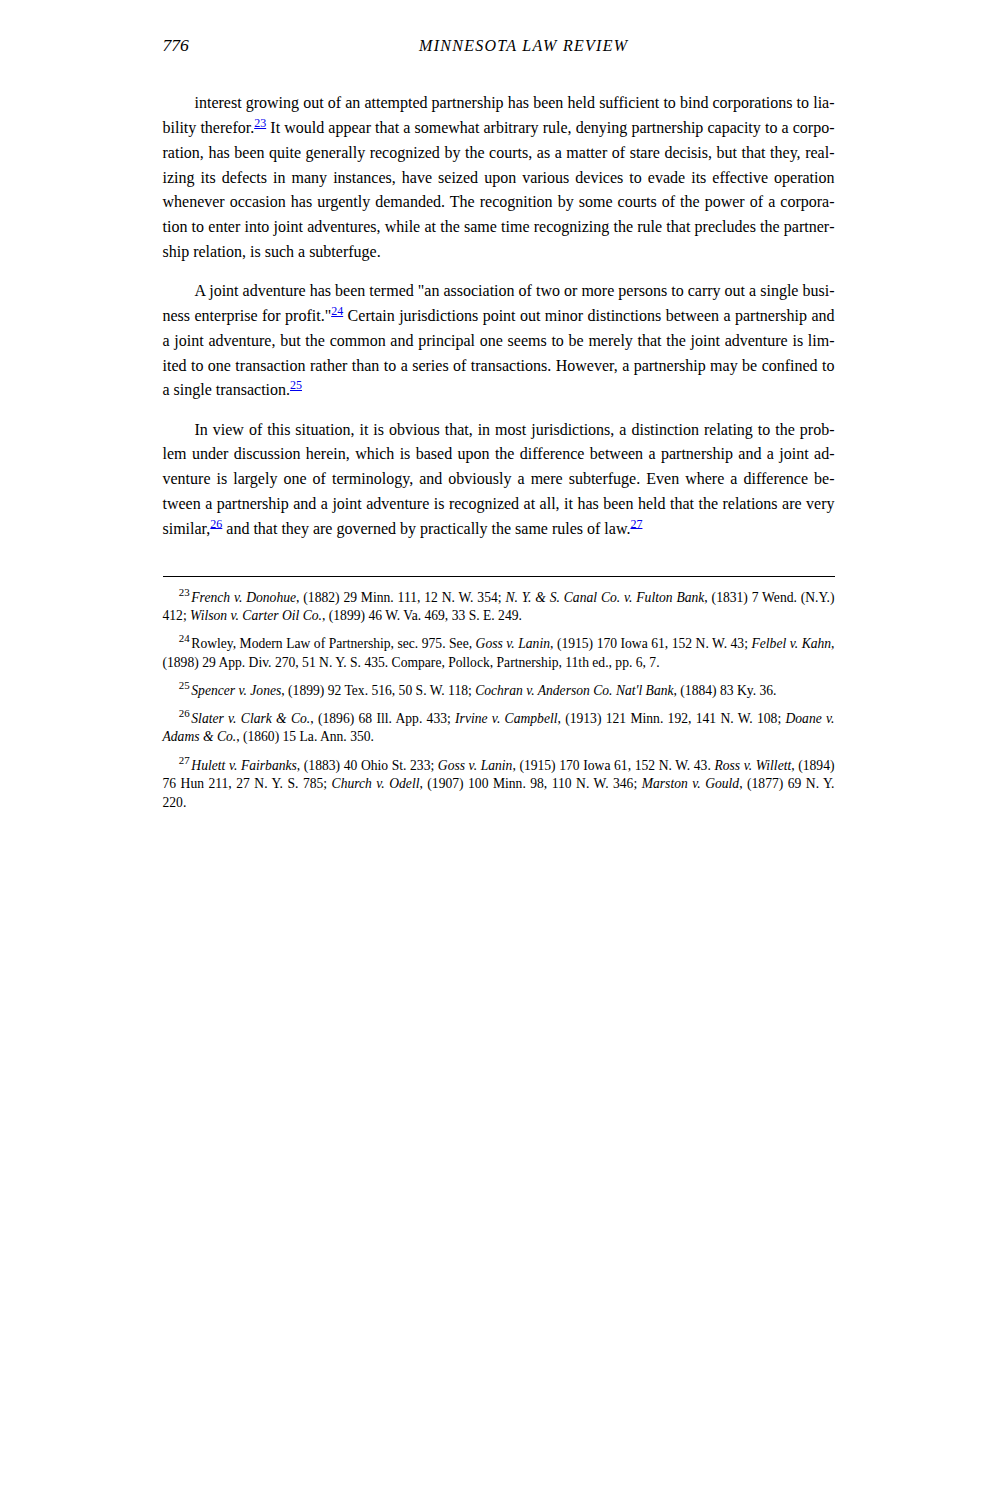776 Minnesota Law Review
interest growing out of an attempted partnership has been held sufficient to bind corporations to liability therefor.23 It would appear that a somewhat arbitrary rule, denying partnership capacity to a corporation, has been quite generally recognized by the courts, as a matter of stare decisis, but that they, realizing its defects in many instances, have seized upon various devices to evade its effective operation whenever occasion has urgently demanded. The recognition by some courts of the power of a corporation to enter into joint adventures, while at the same time recognizing the rule that precludes the partnership relation, is such a subterfuge.
A joint adventure has been termed "an association of two or more persons to carry out a single business enterprise for profit."24 Certain jurisdictions point out minor distinctions between a partnership and a joint adventure, but the common and principal one seems to be merely that the joint adventure is limited to one transaction rather than to a series of transactions. However, a partnership may be confined to a single transaction.25
In view of this situation, it is obvious that, in most jurisdictions, a distinction relating to the problem under discussion herein, which is based upon the difference between a partnership and a joint adventure is largely one of terminology, and obviously a mere subterfuge. Even where a difference between a partnership and a joint adventure is recognized at all, it has been held that the relations are very similar,26 and that they are governed by practically the same rules of law.27
23 French v. Donohue, (1882) 29 Minn. 111, 12 N. W. 354; N. Y. & S. Canal Co. v. Fulton Bank, (1831) 7 Wend. (N.Y.) 412; Wilson v. Carter Oil Co., (1899) 46 W. Va. 469, 33 S. E. 249.
24 Rowley, Modern Law of Partnership, sec. 975. See, Goss v. Lanin, (1915) 170 Iowa 61, 152 N. W. 43; Felbel v. Kahn, (1898) 29 App. Div. 270, 51 N. Y. S. 435. Compare, Pollock, Partnership, 11th ed., pp. 6, 7.
25 Spencer v. Jones, (1899) 92 Tex. 516, 50 S. W. 118; Cochran v. Anderson Co. Nat'l Bank, (1884) 83 Ky. 36.
26 Slater v. Clark & Co., (1896) 68 Ill. App. 433; Irvine v. Campbell, (1913) 121 Minn. 192, 141 N. W. 108; Doane v. Adams & Co., (1860) 15 La. Ann. 350.
27 Hulett v. Fairbanks, (1883) 40 Ohio St. 233; Goss v. Lanin, (1915) 170 Iowa 61, 152 N. W. 43. Ross v. Willett, (1894) 76 Hun 211, 27 N. Y. S. 785; Church v. Odell, (1907) 100 Minn. 98, 110 N. W. 346; Marston v. Gould, (1877) 69 N. Y. 220.